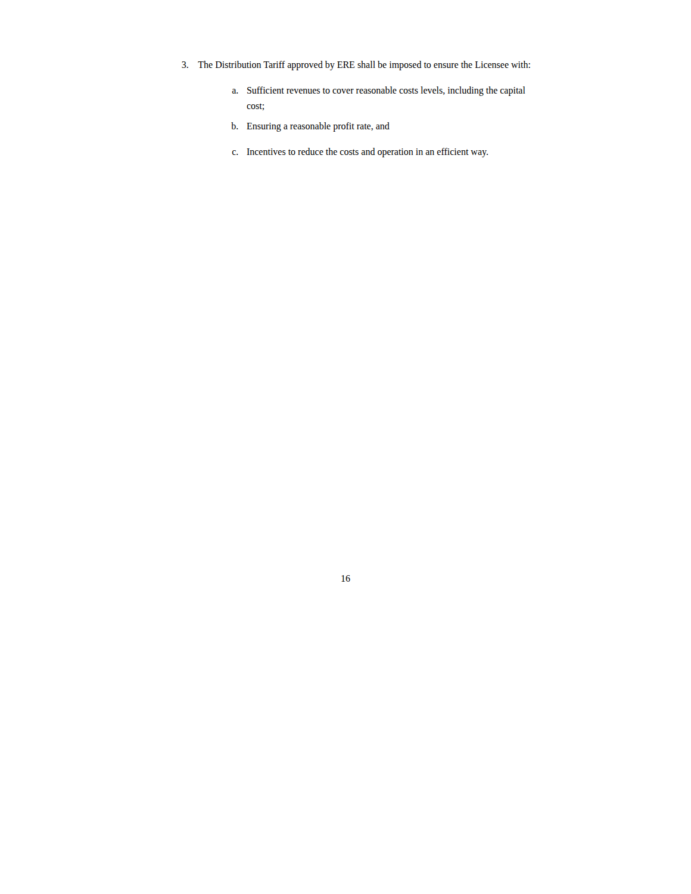The Distribution Tariff approved by ERE shall be imposed to ensure the Licensee with:
Sufficient revenues to cover reasonable costs levels, including the capital cost;
Ensuring a reasonable profit rate, and
Incentives to reduce the costs and operation in an efficient way.
16